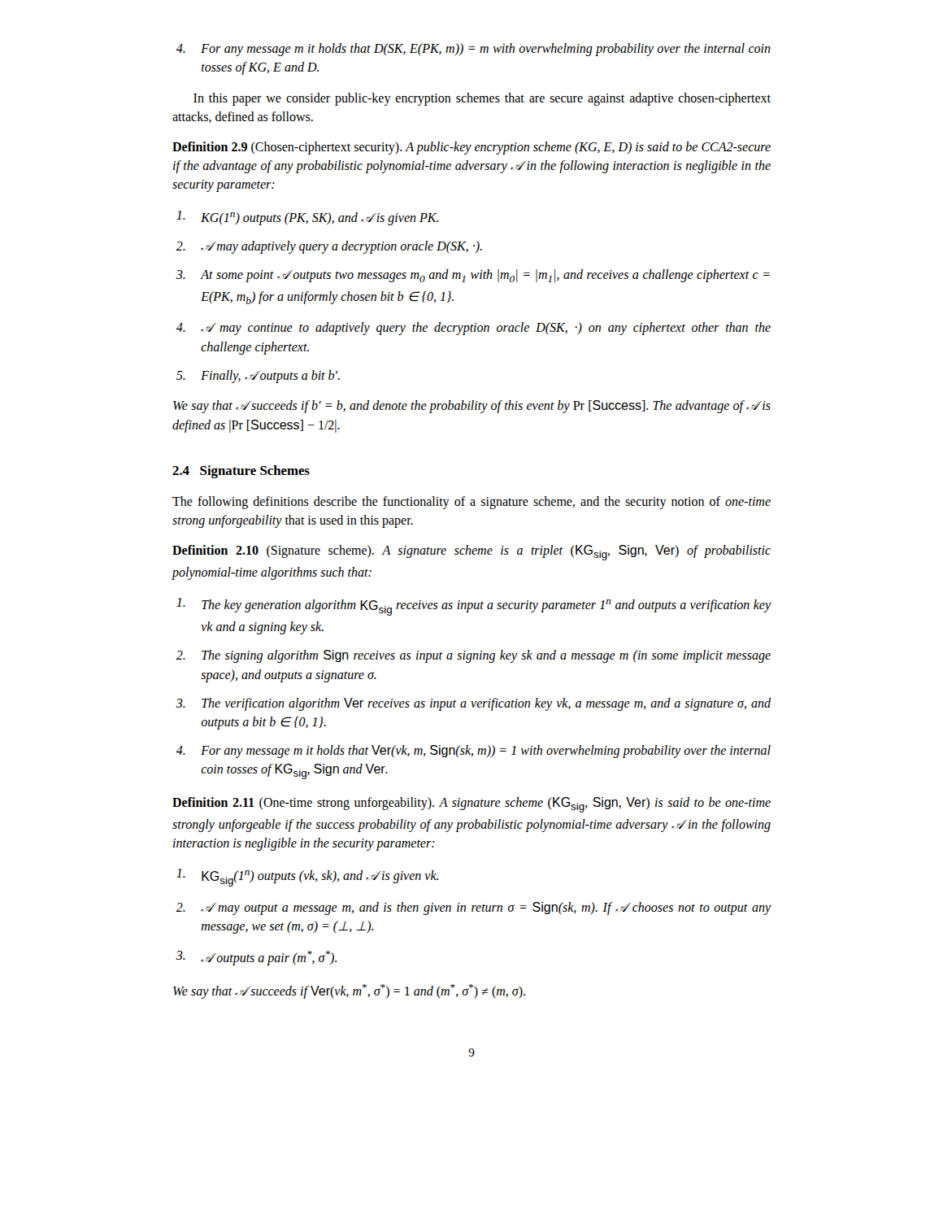For any message m it holds that D(SK, E(PK, m)) = m with overwhelming probability over the internal coin tosses of KG, E and D.
In this paper we consider public-key encryption schemes that are secure against adaptive chosen-ciphertext attacks, defined as follows.
Definition 2.9 (Chosen-ciphertext security). A public-key encryption scheme (KG, E, D) is said to be CCA2-secure if the advantage of any probabilistic polynomial-time adversary 𝒜 in the following interaction is negligible in the security parameter:
KG(1n) outputs (PK, SK), and 𝒜 is given PK.
𝒜 may adaptively query a decryption oracle D(SK, ·).
At some point 𝒜 outputs two messages m0 and m1 with |m0| = |m1|, and receives a challenge ciphertext c = E(PK, mb) for a uniformly chosen bit b ∈ {0, 1}.
𝒜 may continue to adaptively query the decryption oracle D(SK, ·) on any ciphertext other than the challenge ciphertext.
Finally, 𝒜 outputs a bit b′.
We say that 𝒜 succeeds if b′ = b, and denote the probability of this event by Pr [Success]. The advantage of 𝒜 is defined as |Pr [Success] − 1/2|.
2.4 Signature Schemes
The following definitions describe the functionality of a signature scheme, and the security notion of one-time strong unforgeability that is used in this paper.
Definition 2.10 (Signature scheme). A signature scheme is a triplet (KGsig, Sign, Ver) of probabilistic polynomial-time algorithms such that:
The key generation algorithm KGsig receives as input a security parameter 1n and outputs a verification key vk and a signing key sk.
The signing algorithm Sign receives as input a signing key sk and a message m (in some implicit message space), and outputs a signature σ.
The verification algorithm Ver receives as input a verification key vk, a message m, and a signature σ, and outputs a bit b ∈ {0, 1}.
For any message m it holds that Ver(vk, m, Sign(sk, m)) = 1 with overwhelming probability over the internal coin tosses of KGsig, Sign and Ver.
Definition 2.11 (One-time strong unforgeability). A signature scheme (KGsig, Sign, Ver) is said to be one-time strongly unforgeable if the success probability of any probabilistic polynomial-time adversary 𝒜 in the following interaction is negligible in the security parameter:
KGsig(1n) outputs (vk, sk), and 𝒜 is given vk.
𝒜 may output a message m, and is then given in return σ = Sign(sk, m). If 𝒜 chooses not to output any message, we set (m, σ) = (⊥, ⊥).
𝒜 outputs a pair (m*, σ*).
We say that 𝒜 succeeds if Ver(vk, m*, σ*) = 1 and (m*, σ*) ≠ (m, σ).
9